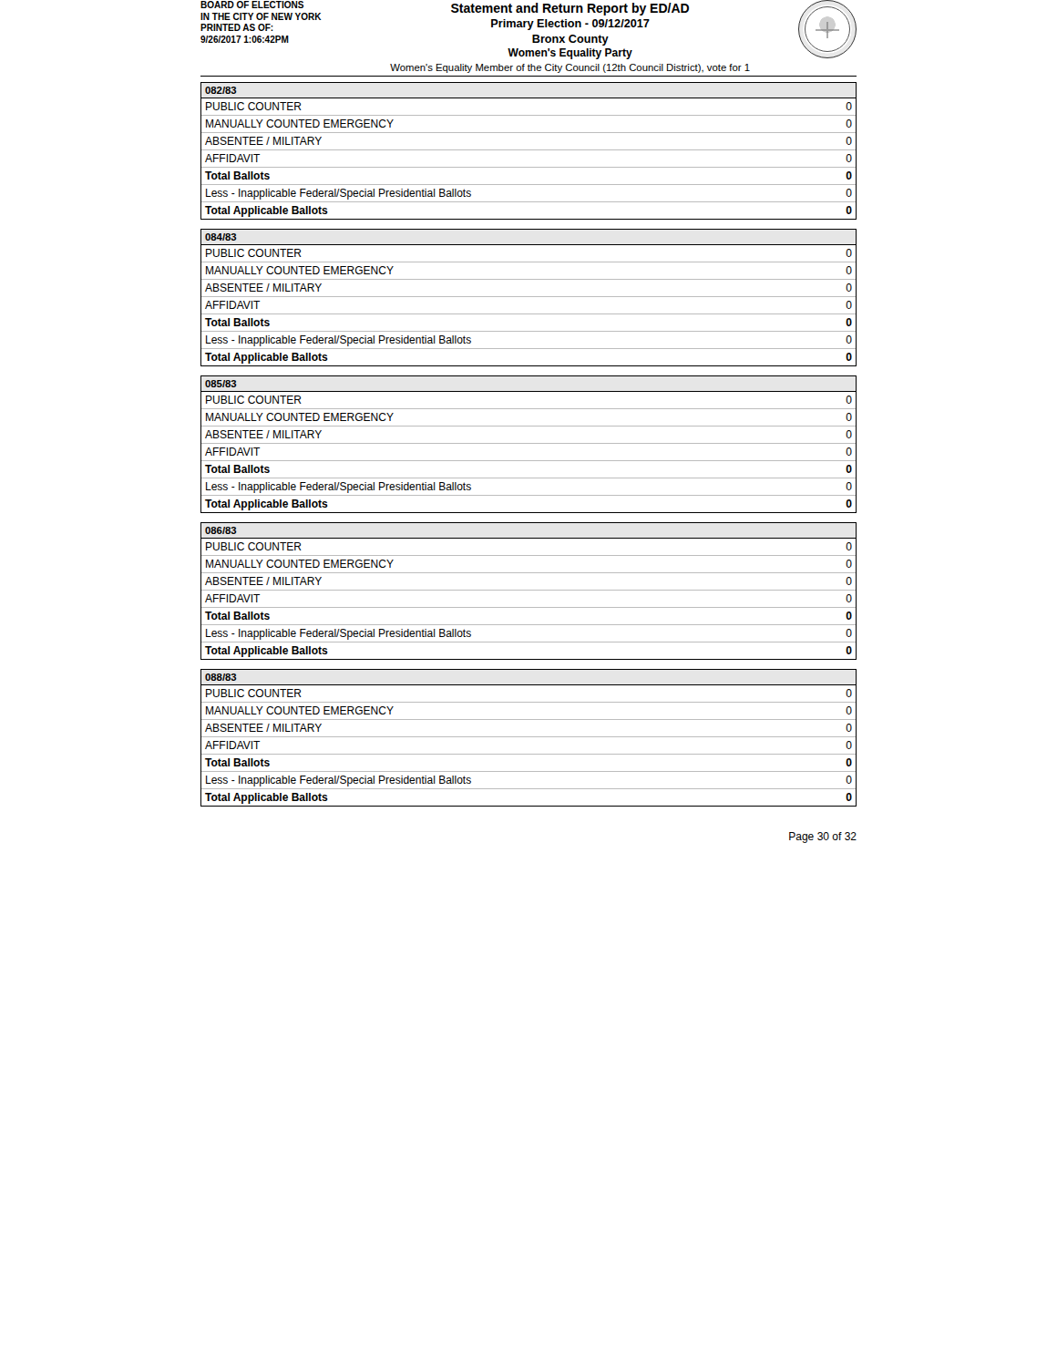BOARD OF ELECTIONS
IN THE CITY OF NEW YORK
PRINTED AS OF:
9/26/2017 1:06:42PM
Statement and Return Report by ED/AD
Primary Election - 09/12/2017
Bronx County
Women's Equality Party
Women's Equality Member of the City Council (12th Council District), vote for 1
082/83
| PUBLIC COUNTER | 0 |
| MANUALLY COUNTED EMERGENCY | 0 |
| ABSENTEE / MILITARY | 0 |
| AFFIDAVIT | 0 |
| Total Ballots | 0 |
| Less - Inapplicable Federal/Special Presidential Ballots | 0 |
| Total Applicable Ballots | 0 |
084/83
| PUBLIC COUNTER | 0 |
| MANUALLY COUNTED EMERGENCY | 0 |
| ABSENTEE / MILITARY | 0 |
| AFFIDAVIT | 0 |
| Total Ballots | 0 |
| Less - Inapplicable Federal/Special Presidential Ballots | 0 |
| Total Applicable Ballots | 0 |
085/83
| PUBLIC COUNTER | 0 |
| MANUALLY COUNTED EMERGENCY | 0 |
| ABSENTEE / MILITARY | 0 |
| AFFIDAVIT | 0 |
| Total Ballots | 0 |
| Less - Inapplicable Federal/Special Presidential Ballots | 0 |
| Total Applicable Ballots | 0 |
086/83
| PUBLIC COUNTER | 0 |
| MANUALLY COUNTED EMERGENCY | 0 |
| ABSENTEE / MILITARY | 0 |
| AFFIDAVIT | 0 |
| Total Ballots | 0 |
| Less - Inapplicable Federal/Special Presidential Ballots | 0 |
| Total Applicable Ballots | 0 |
088/83
| PUBLIC COUNTER | 0 |
| MANUALLY COUNTED EMERGENCY | 0 |
| ABSENTEE / MILITARY | 0 |
| AFFIDAVIT | 0 |
| Total Ballots | 0 |
| Less - Inapplicable Federal/Special Presidential Ballots | 0 |
| Total Applicable Ballots | 0 |
Page 30 of 32